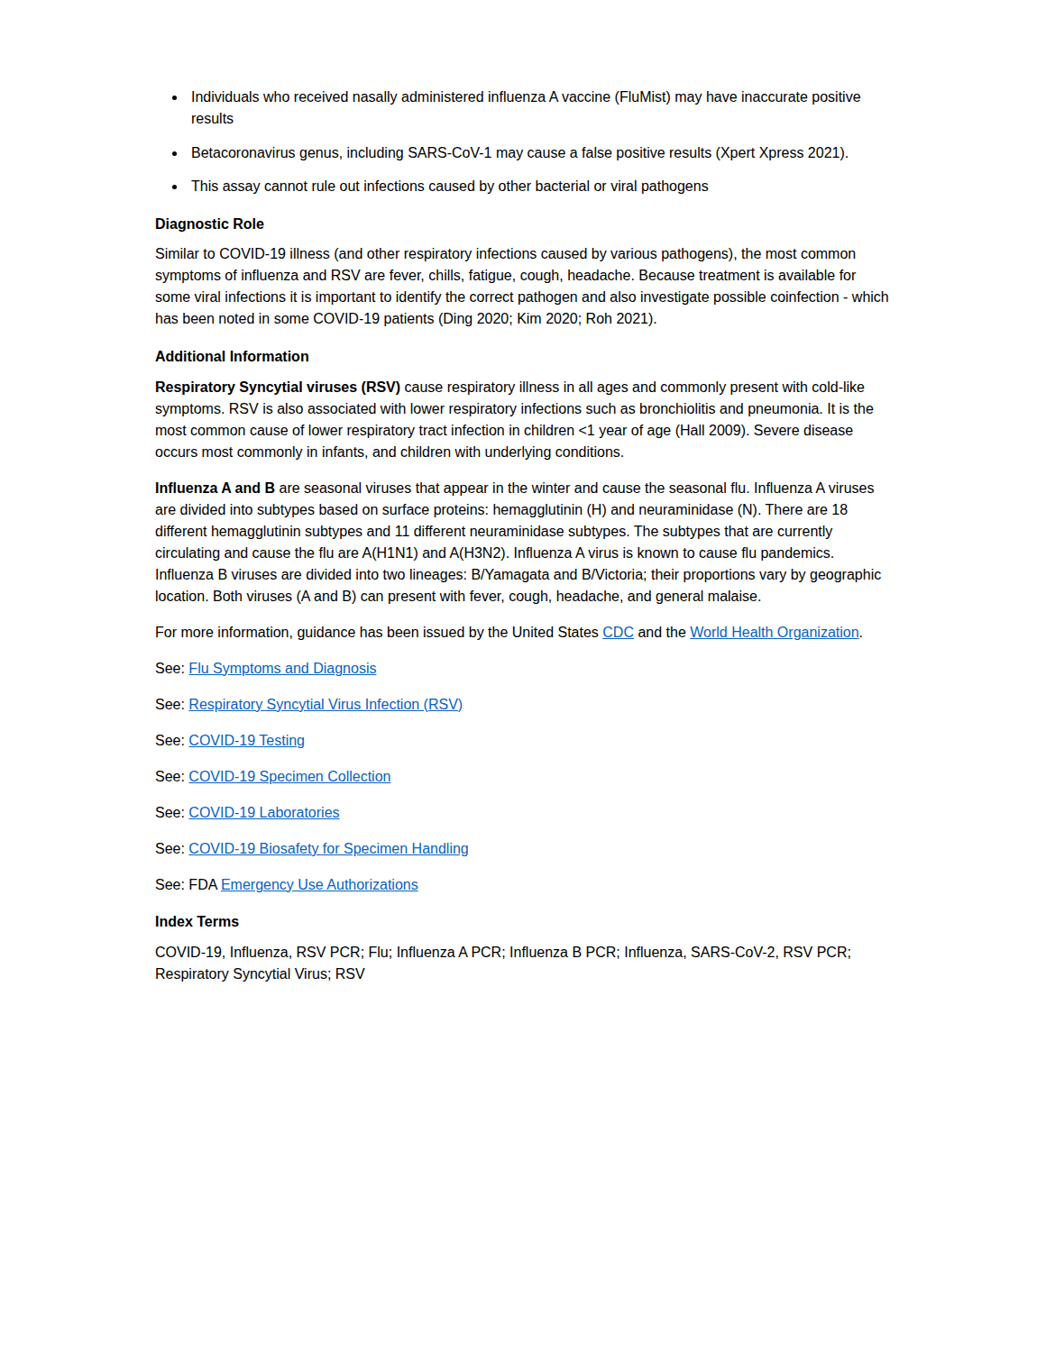Individuals who received nasally administered influenza A vaccine (FluMist) may have inaccurate positive results
Betacoronavirus genus, including SARS-CoV-1 may cause a false positive results (Xpert Xpress 2021).
This assay cannot rule out infections caused by other bacterial or viral pathogens
Diagnostic Role
Similar to COVID-19 illness (and other respiratory infections caused by various pathogens), the most common symptoms of influenza and RSV are fever, chills, fatigue, cough, headache. Because treatment is available for some viral infections it is important to identify the correct pathogen and also investigate possible coinfection - which has been noted in some COVID-19 patients (Ding 2020; Kim 2020; Roh 2021).
Additional Information
Respiratory Syncytial viruses (RSV) cause respiratory illness in all ages and commonly present with cold-like symptoms. RSV is also associated with lower respiratory infections such as bronchiolitis and pneumonia. It is the most common cause of lower respiratory tract infection in children <1 year of age (Hall 2009). Severe disease occurs most commonly in infants, and children with underlying conditions.
Influenza A and B are seasonal viruses that appear in the winter and cause the seasonal flu. Influenza A viruses are divided into subtypes based on surface proteins: hemagglutinin (H) and neuraminidase (N). There are 18 different hemagglutinin subtypes and 11 different neuraminidase subtypes. The subtypes that are currently circulating and cause the flu are A(H1N1) and A(H3N2). Influenza A virus is known to cause flu pandemics. Influenza B viruses are divided into two lineages: B/Yamagata and B/Victoria; their proportions vary by geographic location. Both viruses (A and B) can present with fever, cough, headache, and general malaise.
For more information, guidance has been issued by the United States CDC and the World Health Organization.
See: Flu Symptoms and Diagnosis
See: Respiratory Syncytial Virus Infection (RSV)
See: COVID-19 Testing
See: COVID-19 Specimen Collection
See: COVID-19 Laboratories
See: COVID-19 Biosafety for Specimen Handling
See: FDA Emergency Use Authorizations
Index Terms
COVID-19, Influenza, RSV PCR; Flu; Influenza A PCR; Influenza B PCR; Influenza, SARS-CoV-2, RSV PCR; Respiratory Syncytial Virus; RSV